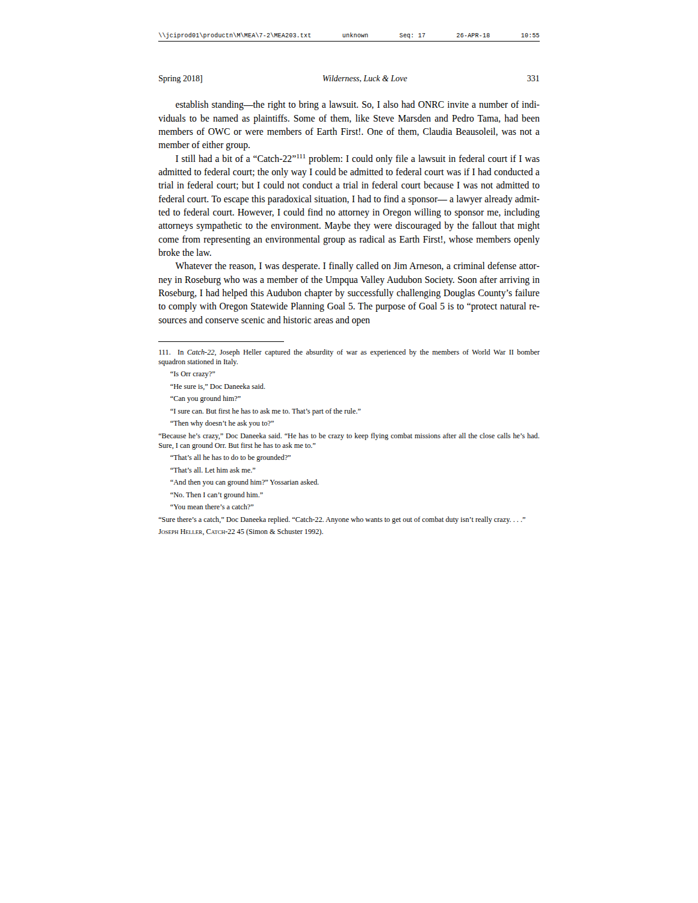\\jciprod01\productn\M\MEA\7-2\MEA203.txt unknown Seq: 17 26-APR-18 10:55
Spring 2018] Wilderness, Luck & Love 331
establish standing—the right to bring a lawsuit. So, I also had ONRC invite a number of individuals to be named as plaintiffs. Some of them, like Steve Marsden and Pedro Tama, had been members of OWC or were members of Earth First!. One of them, Claudia Beausoleil, was not a member of either group.
I still had a bit of a “Catch-22”111 problem: I could only file a lawsuit in federal court if I was admitted to federal court; the only way I could be admitted to federal court was if I had conducted a trial in federal court; but I could not conduct a trial in federal court because I was not admitted to federal court. To escape this paradoxical situation, I had to find a sponsor— a lawyer already admitted to federal court. However, I could find no attorney in Oregon willing to sponsor me, including attorneys sympathetic to the environment. Maybe they were discouraged by the fallout that might come from representing an environmental group as radical as Earth First!, whose members openly broke the law.
Whatever the reason, I was desperate. I finally called on Jim Arneson, a criminal defense attorney in Roseburg who was a member of the Umpqua Valley Audubon Society. Soon after arriving in Roseburg, I had helped this Audubon chapter by successfully challenging Douglas County’s failure to comply with Oregon Statewide Planning Goal 5. The purpose of Goal 5 is to “protect natural resources and conserve scenic and historic areas and open
111. In Catch-22, Joseph Heller captured the absurdity of war as experienced by the members of World War II bomber squadron stationed in Italy.
“Is Orr crazy?”
“He sure is,” Doc Daneeka said.
“Can you ground him?”
“I sure can. But first he has to ask me to. That’s part of the rule.”
“Then why doesn’t he ask you to?”
“Because he’s crazy,” Doc Daneeka said. “He has to be crazy to keep flying combat missions after all the close calls he’s had. Sure, I can ground Orr. But first he has to ask me to.”
“That’s all he has to do to be grounded?”
“That’s all. Let him ask me.”
“And then you can ground him?” Yossarian asked.
“No. Then I can’t ground him.”
“You mean there’s a catch?”
“Sure there’s a catch,” Doc Daneeka replied. “Catch-22. Anyone who wants to get out of combat duty isn’t really crazy. . . .”
Joseph Heller, Catch-22 45 (Simon & Schuster 1992).